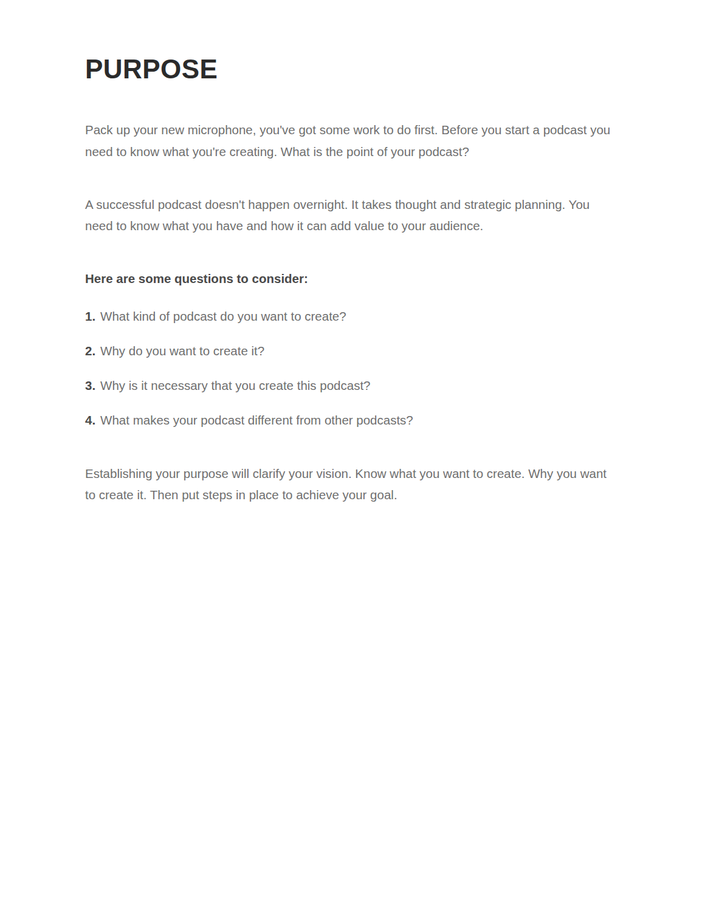PURPOSE
Pack up your new microphone, you've got some work to do first. Before you start a podcast you need to know what you're creating. What is the point of your podcast?
A successful podcast doesn't happen overnight. It takes thought and strategic planning. You need to know what you have and how it can add value to your audience.
Here are some questions to consider:
What kind of podcast do you want to create?
Why do you want to create it?
Why is it necessary that you create this podcast?
What makes your podcast different from other podcasts?
Establishing your purpose will clarify your vision. Know what you want to create. Why you want to create it. Then put steps in place to achieve your goal.